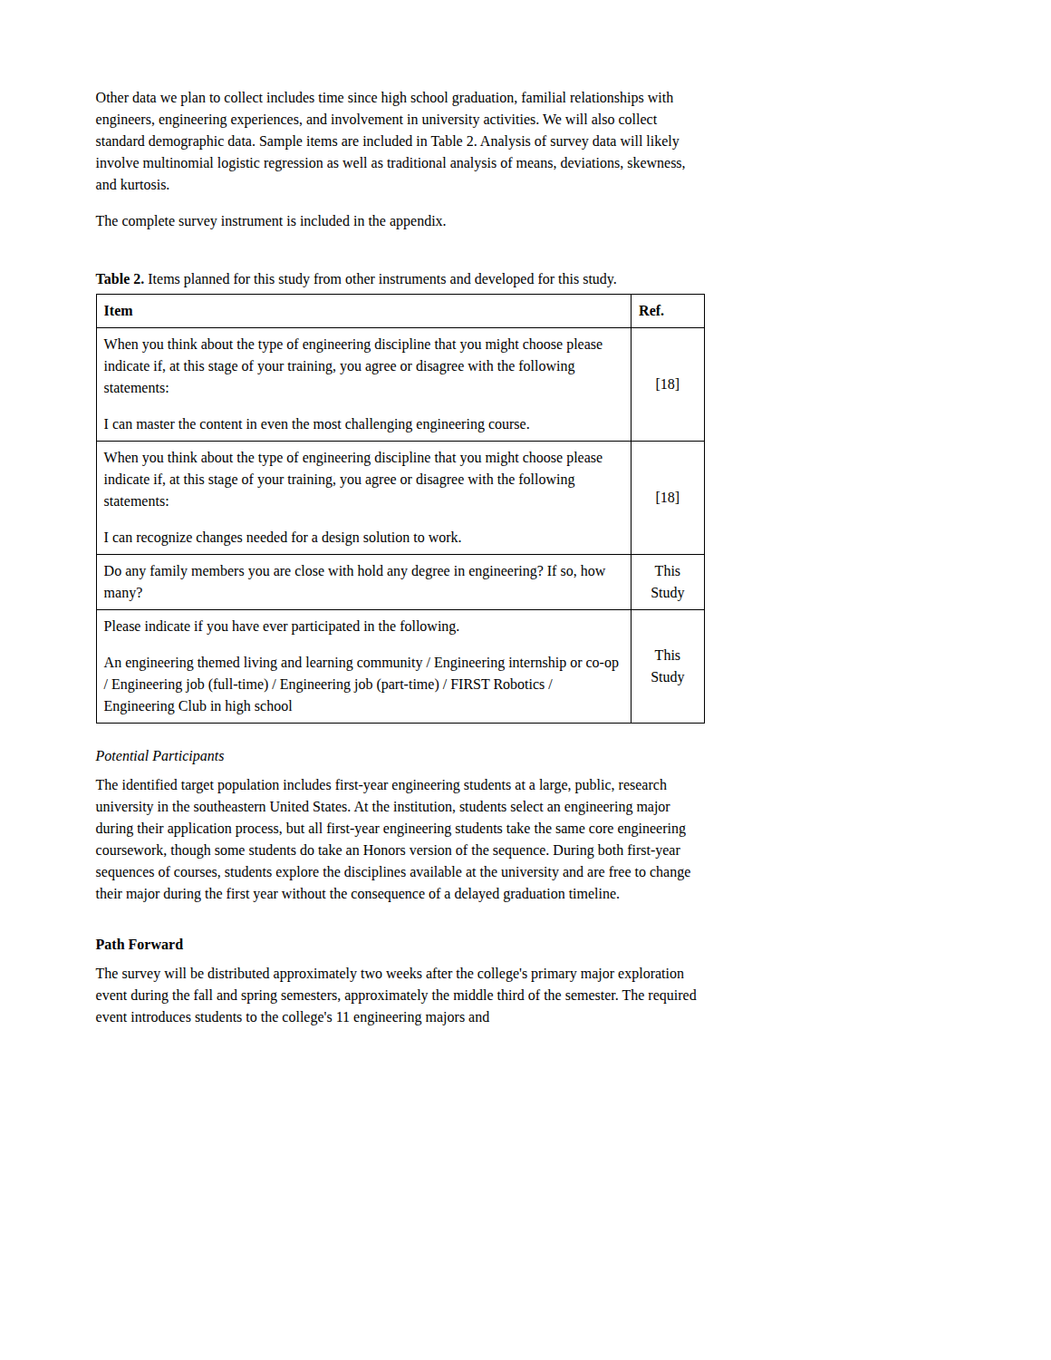Other data we plan to collect includes time since high school graduation, familial relationships with engineers, engineering experiences, and involvement in university activities. We will also collect standard demographic data. Sample items are included in Table 2. Analysis of survey data will likely involve multinomial logistic regression as well as traditional analysis of means, deviations, skewness, and kurtosis.
The complete survey instrument is included in the appendix.
Table 2. Items planned for this study from other instruments and developed for this study.
| Item | Ref. |
| --- | --- |
| When you think about the type of engineering discipline that you might choose please indicate if, at this stage of your training, you agree or disagree with the following statements: I can master the content in even the most challenging engineering course. | [18] |
| When you think about the type of engineering discipline that you might choose please indicate if, at this stage of your training, you agree or disagree with the following statements: I can recognize changes needed for a design solution to work. | [18] |
| Do any family members you are close with hold any degree in engineering? If so, how many? | This Study |
| Please indicate if you have ever participated in the following. An engineering themed living and learning community / Engineering internship or co-op / Engineering job (full-time) / Engineering job (part-time) / FIRST Robotics / Engineering Club in high school | This Study |
Potential Participants
The identified target population includes first-year engineering students at a large, public, research university in the southeastern United States. At the institution, students select an engineering major during their application process, but all first-year engineering students take the same core engineering coursework, though some students do take an Honors version of the sequence. During both first-year sequences of courses, students explore the disciplines available at the university and are free to change their major during the first year without the consequence of a delayed graduation timeline.
Path Forward
The survey will be distributed approximately two weeks after the college's primary major exploration event during the fall and spring semesters, approximately the middle third of the semester. The required event introduces students to the college's 11 engineering majors and